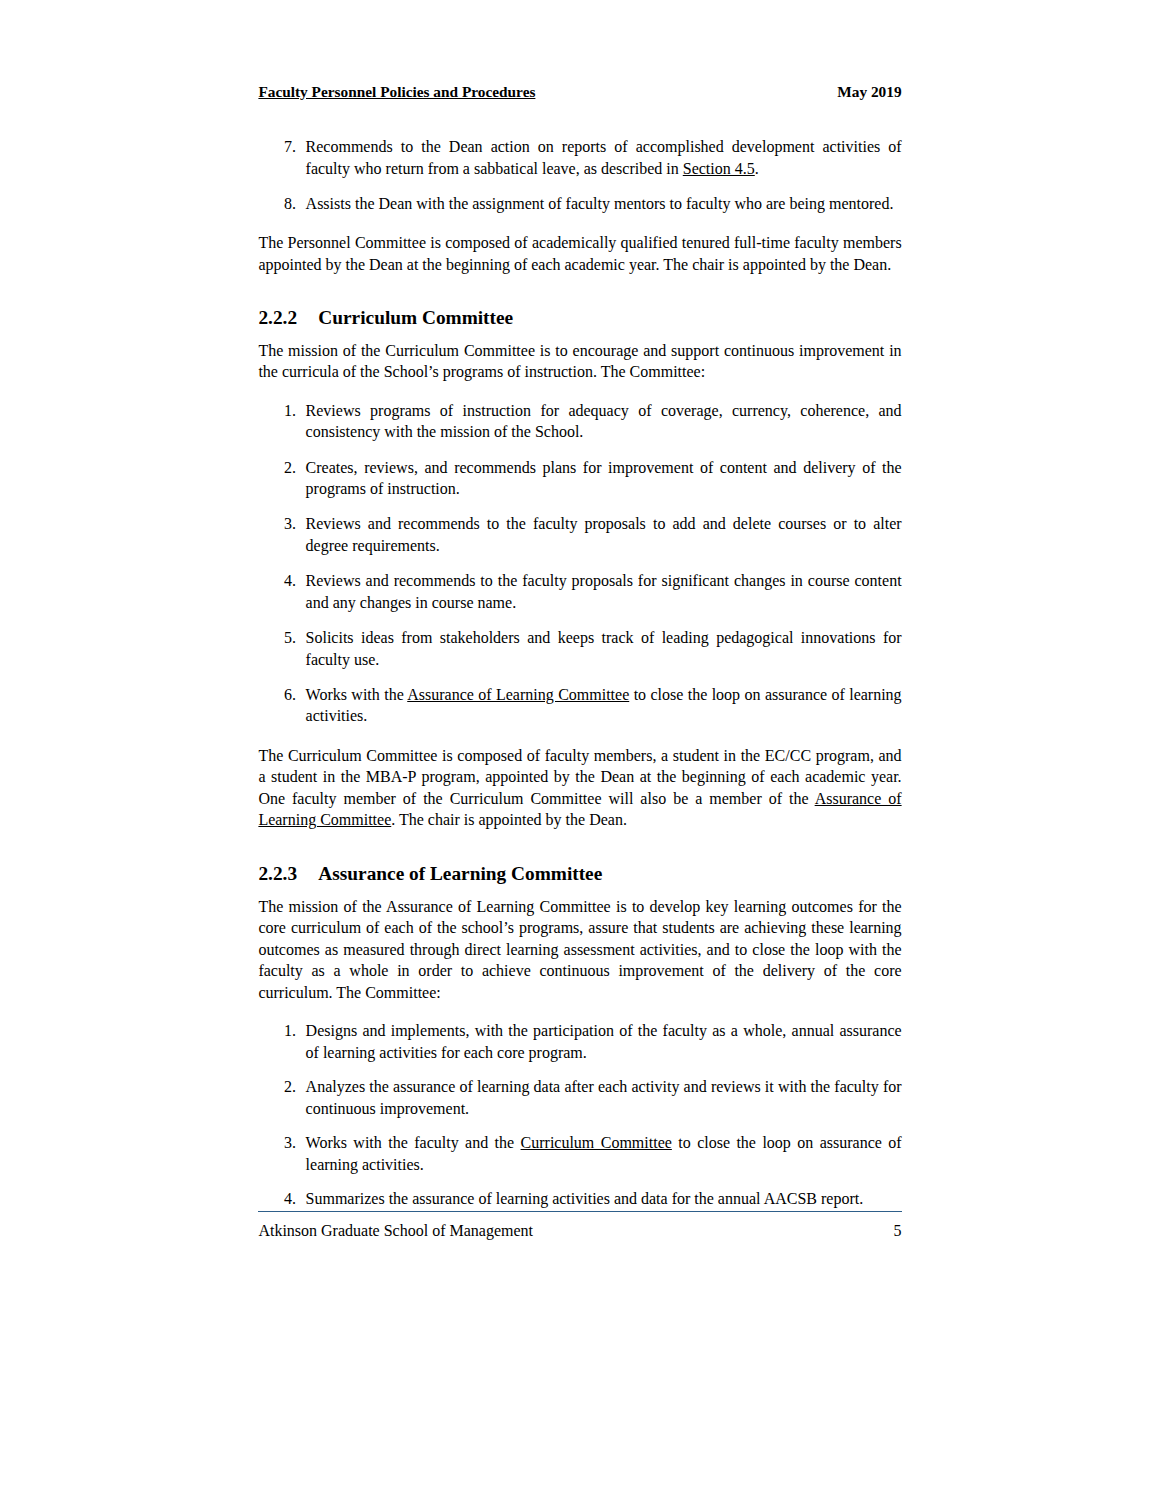Faculty Personnel Policies and Procedures May 2019
Recommends to the Dean action on reports of accomplished development activities of faculty who return from a sabbatical leave, as described in Section 4.5.
Assists the Dean with the assignment of faculty mentors to faculty who are being mentored.
The Personnel Committee is composed of academically qualified tenured full-time faculty members appointed by the Dean at the beginning of each academic year. The chair is appointed by the Dean.
2.2.2 Curriculum Committee
The mission of the Curriculum Committee is to encourage and support continuous improvement in the curricula of the School’s programs of instruction. The Committee:
Reviews programs of instruction for adequacy of coverage, currency, coherence, and consistency with the mission of the School.
Creates, reviews, and recommends plans for improvement of content and delivery of the programs of instruction.
Reviews and recommends to the faculty proposals to add and delete courses or to alter degree requirements.
Reviews and recommends to the faculty proposals for significant changes in course content and any changes in course name.
Solicits ideas from stakeholders and keeps track of leading pedagogical innovations for faculty use.
Works with the Assurance of Learning Committee to close the loop on assurance of learning activities.
The Curriculum Committee is composed of faculty members, a student in the EC/CC program, and a student in the MBA-P program, appointed by the Dean at the beginning of each academic year. One faculty member of the Curriculum Committee will also be a member of the Assurance of Learning Committee. The chair is appointed by the Dean.
2.2.3 Assurance of Learning Committee
The mission of the Assurance of Learning Committee is to develop key learning outcomes for the core curriculum of each of the school’s programs, assure that students are achieving these learning outcomes as measured through direct learning assessment activities, and to close the loop with the faculty as a whole in order to achieve continuous improvement of the delivery of the core curriculum. The Committee:
Designs and implements, with the participation of the faculty as a whole, annual assurance of learning activities for each core program.
Analyzes the assurance of learning data after each activity and reviews it with the faculty for continuous improvement.
Works with the faculty and the Curriculum Committee to close the loop on assurance of learning activities.
Summarizes the assurance of learning activities and data for the annual AACSB report.
Atkinson Graduate School of Management 5